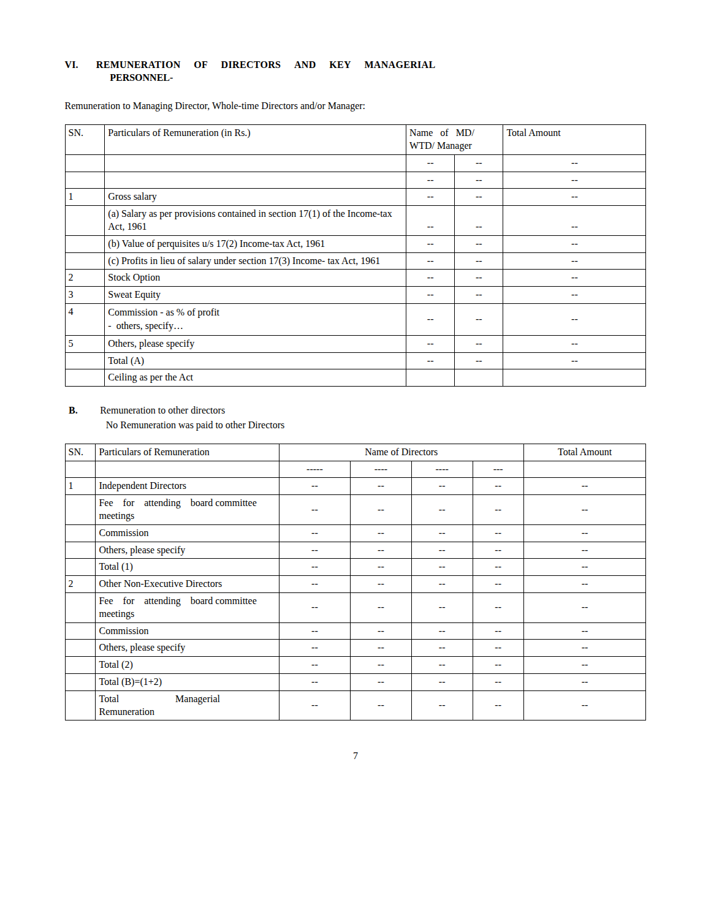VI. REMUNERATION OF DIRECTORS AND KEY MANAGERIAL PERSONNEL-
Remuneration to Managing Director, Whole-time Directors and/or Manager:
| SN. | Particulars of Remuneration (in Rs.) | Name of MD/ WTD/ Manager | Total Amount |
| | | -- | -- | -- |
| | | -- | -- | -- |
| 1 | Gross salary | -- | -- | -- |
| | (a) Salary as per provisions contained in section 17(1) of the Income-tax Act, 1961 | -- | -- | -- |
| | (b) Value of perquisites u/s 17(2) Income-tax Act, 1961 | -- | -- | -- |
| | (c) Profits in lieu of salary under section 17(3) Income- tax Act, 1961 | -- | -- | -- |
| 2 | Stock Option | -- | -- | -- |
| 3 | Sweat Equity | -- | -- | -- |
| 4 | Commission - as % of profit - others, specify… | -- | -- | -- |
| 5 | Others, please specify | -- | -- | -- |
| | Total (A) | -- | -- | -- |
| | Ceiling as per the Act | | | |
B. Remuneration to other directors
No Remuneration was paid to other Directors
| SN. | Particulars of Remuneration | Name of Directors | Total Amount |
| | | ----- | ---- | ---- | --- | |
| 1 | Independent Directors | -- | -- | -- | -- | -- |
| | Fee for attending board committee meetings | -- | -- | -- | -- | -- |
| | Commission | -- | -- | -- | -- | -- |
| | Others, please specify | -- | -- | -- | -- | -- |
| | Total (1) | -- | -- | -- | -- | -- |
| 2 | Other Non-Executive Directors | -- | -- | -- | -- | -- |
| | Fee for attending board committee meetings | -- | -- | -- | -- | -- |
| | Commission | -- | -- | -- | -- | -- |
| | Others, please specify | -- | -- | -- | -- | -- |
| | Total (2) | -- | -- | -- | -- | -- |
| | Total (B)=(1+2) | -- | -- | -- | -- | -- |
| | Total Managerial Remuneration | -- | -- | -- | -- | -- |
7